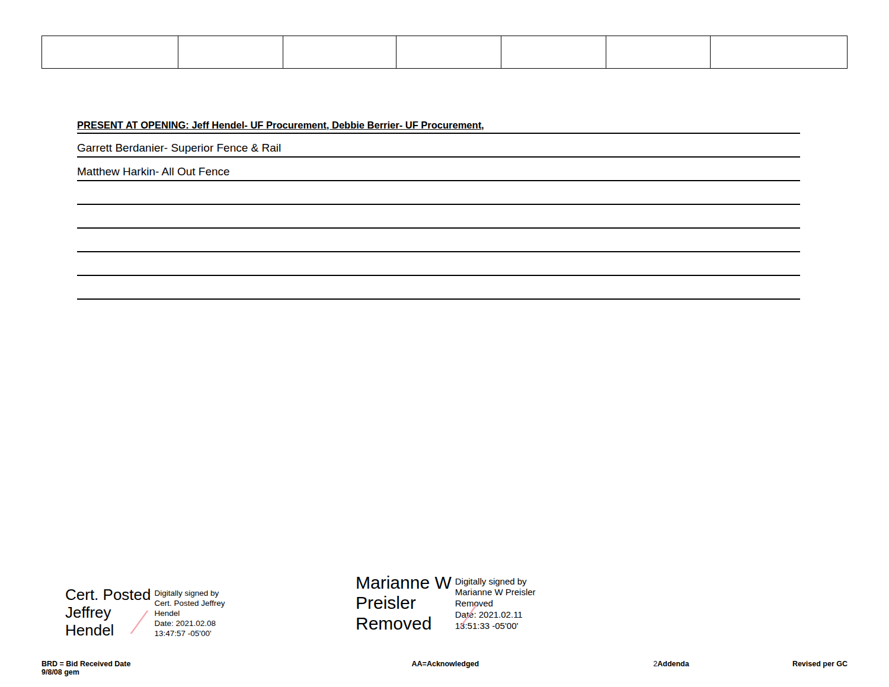PRESENT AT OPENING: Jeff Hendel- UF Procurement, Debbie Berrier- UF Procurement,
Garrett Berdanier- Superior Fence & Rail
Matthew Harkin- All Out Fence
Cert. Posted Jeffrey Hendel
Digitally signed by Cert. Posted Jeffrey Hendel Date: 2021.02.08 13:47:57 -05'00'
⁄
Marianne W Preisler Removed
Digitally signed by Marianne W Preisler Removed Date: 2021.02.11 13:51:33 -05'00'
⁄
BRD = Bid Received Date
9/8/08 gem
AA=Acknowledged
2 Addenda
Revised per GC